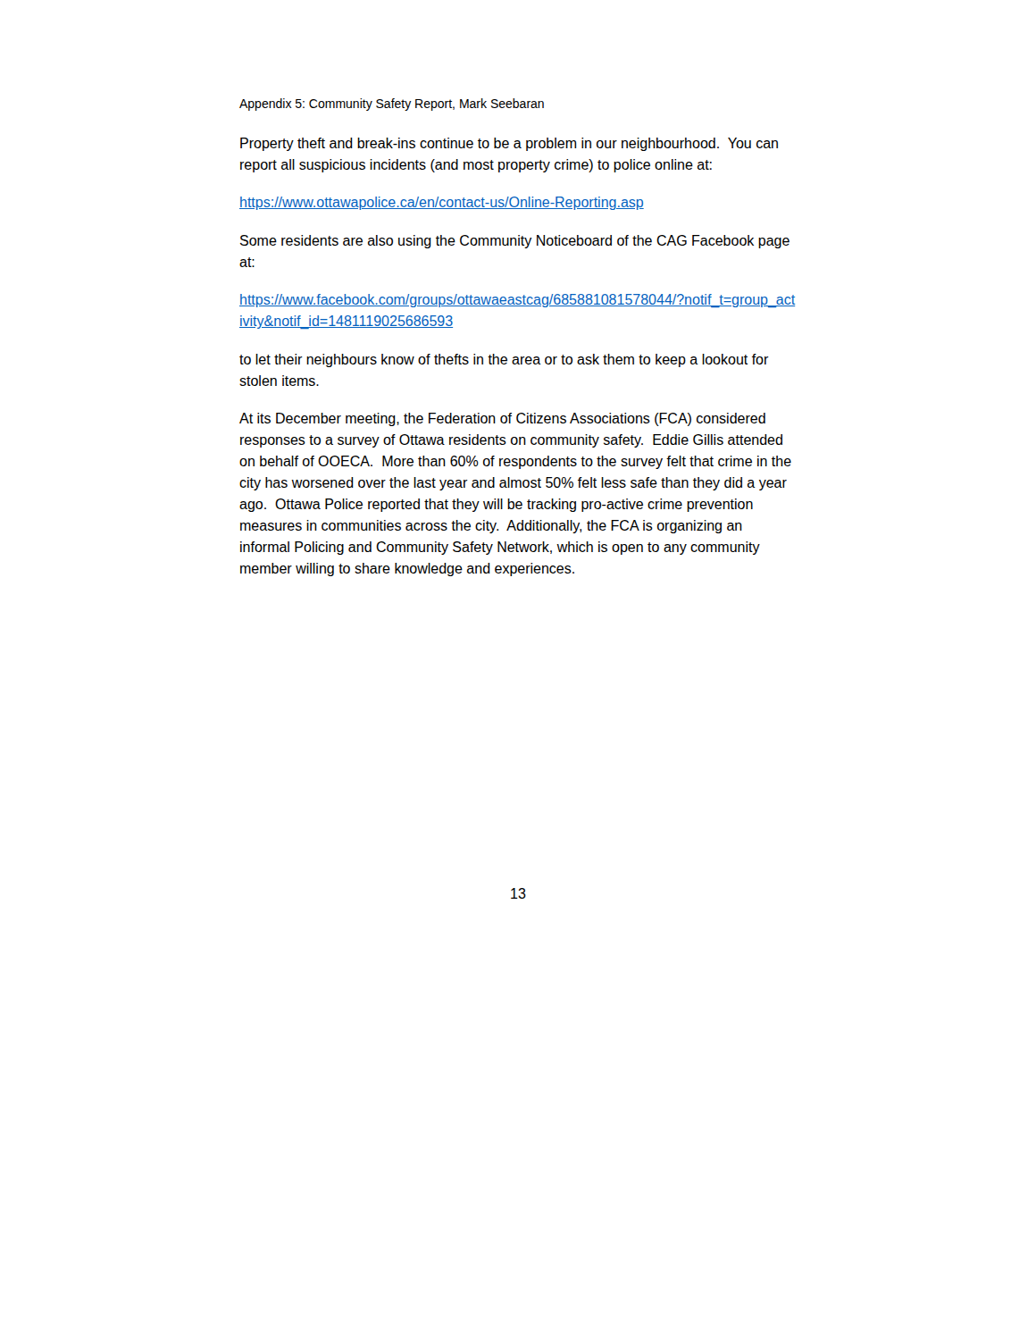Appendix 5: Community Safety Report, Mark Seebaran
Property theft and break-ins continue to be a problem in our neighbourhood. You can report all suspicious incidents (and most property crime) to police online at:
https://www.ottawapolice.ca/en/contact-us/Online-Reporting.asp
Some residents are also using the Community Noticeboard of the CAG Facebook page at:
https://www.facebook.com/groups/ottawaeastcag/685881081578044/?notif_t=group_activity&notif_id=1481119025686593
to let their neighbours know of thefts in the area or to ask them to keep a lookout for stolen items.
At its December meeting, the Federation of Citizens Associations (FCA) considered responses to a survey of Ottawa residents on community safety. Eddie Gillis attended on behalf of OOECA. More than 60% of respondents to the survey felt that crime in the city has worsened over the last year and almost 50% felt less safe than they did a year ago. Ottawa Police reported that they will be tracking pro-active crime prevention measures in communities across the city. Additionally, the FCA is organizing an informal Policing and Community Safety Network, which is open to any community member willing to share knowledge and experiences.
13